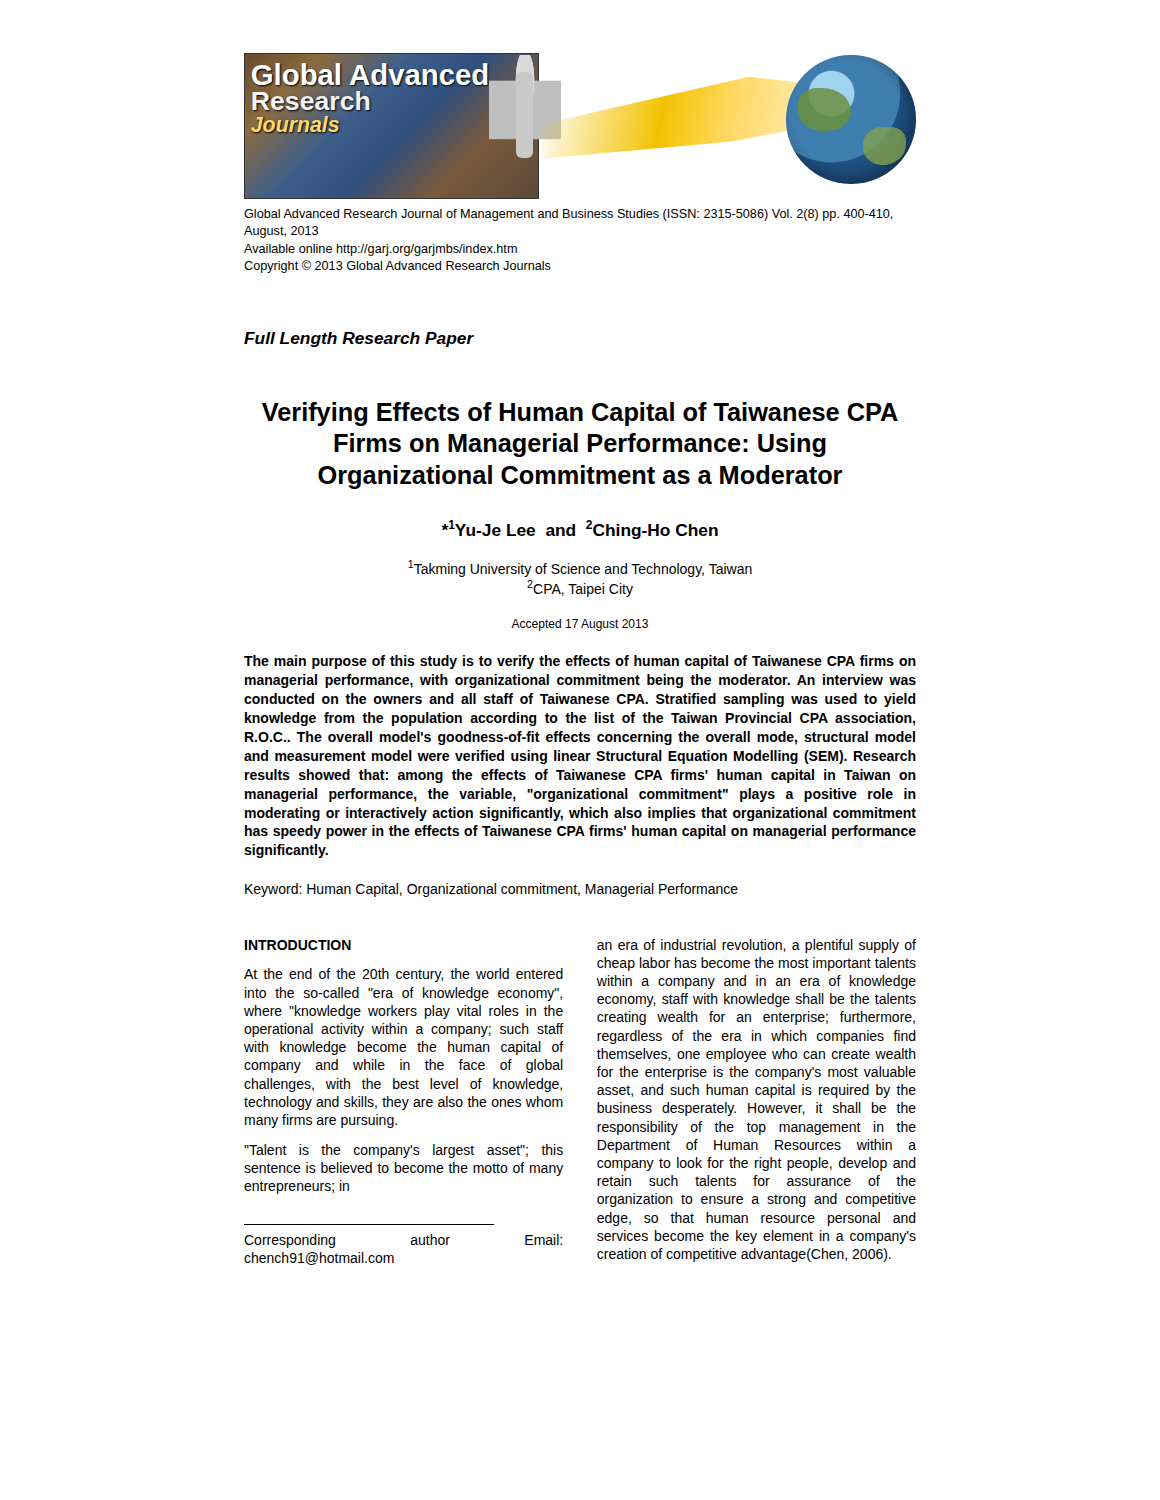Global Advanced
Research
Journals
Global Advanced Research Journal of Management and Business Studies (ISSN: 2315-5086) Vol. 2(8) pp. 400-410, August, 2013
Available online http://garj.org/garjmbs/index.htm
Copyright © 2013 Global Advanced Research Journals
Full Length Research Paper
Verifying Effects of Human Capital of Taiwanese CPA Firms on Managerial Performance: Using Organizational Commitment as a Moderator
*1Yu-Je Lee and 2Ching-Ho Chen
1Takming University of Science and Technology, Taiwan
2CPA, Taipei City
Accepted 17 August 2013
The main purpose of this study is to verify the effects of human capital of Taiwanese CPA firms on managerial performance, with organizational commitment being the moderator. An interview was conducted on the owners and all staff of Taiwanese CPA. Stratified sampling was used to yield knowledge from the population according to the list of the Taiwan Provincial CPA association, R.O.C.. The overall model's goodness-of-fit effects concerning the overall mode, structural model and measurement model were verified using linear Structural Equation Modelling (SEM). Research results showed that: among the effects of Taiwanese CPA firms' human capital in Taiwan on managerial performance, the variable, "organizational commitment" plays a positive role in moderating or interactively action significantly, which also implies that organizational commitment has speedy power in the effects of Taiwanese CPA firms' human capital on managerial performance significantly.
Keyword: Human Capital, Organizational commitment, Managerial Performance
Introduction
At the end of the 20th century, the world entered into the so-called "era of knowledge economy", where "knowledge workers play vital roles in the operational activity within a company; such staff with knowledge become the human capital of company and while in the face of global challenges, with the best level of knowledge, technology and skills, they are also the ones whom many firms are pursuing.
"Talent is the company's largest asset"; this sentence is believed to become the motto of many entrepreneurs; in
Corresponding author Email: chench91@hotmail.com
an era of industrial revolution, a plentiful supply of cheap labor has become the most important talents within a company and in an era of knowledge economy, staff with knowledge shall be the talents creating wealth for an enterprise; furthermore, regardless of the era in which companies find themselves, one employee who can create wealth for the enterprise is the company's most valuable asset, and such human capital is required by the business desperately. However, it shall be the responsibility of the top management in the Department of Human Resources within a company to look for the right people, develop and retain such talents for assurance of the organization to ensure a strong and competitive edge, so that human resource personal and services become the key element in a company's creation of competitive advantage(Chen, 2006).